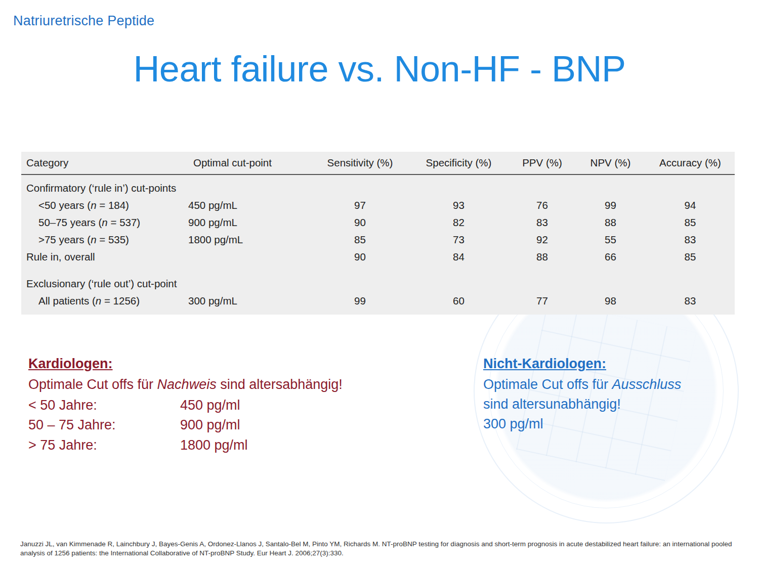Natriuretrische Peptide
Heart failure vs. Non-HF - BNP
| Category | Optimal cut-point | Sensitivity (%) | Specificity (%) | PPV (%) | NPV (%) | Accuracy (%) |
| --- | --- | --- | --- | --- | --- | --- |
| Confirmatory (‘rule in’) cut-points |
| <50 years ( n = 184) | 450 pg/mL | 97 | 93 | 76 | 99 | 94 |
| 50–75 years ( n = 537) | 900 pg/mL | 90 | 82 | 83 | 88 | 85 |
| >75 years ( n = 535) | 1800 pg/mL | 85 | 73 | 92 | 55 | 83 |
| Rule in, overall | | 90 | 84 | 88 | 66 | 85 |
| Exclusionary (‘rule out’) cut-point |
| All patients ( n = 1256) | 300 pg/mL | 99 | 60 | 77 | 98 | 83 |
Kardiologen: Optimale Cut offs für Nachweis sind altersabhängig!
< 50 Jahre: 450 pg/ml
50 – 75 Jahre: 900 pg/ml
> 75 Jahre: 1800 pg/ml
Nicht-Kardiologen: Optimale Cut offs für Ausschluss sind altersunabhängig!
300 pg/ml
Januzzi JL, van Kimmenade R, Lainchbury J, Bayes-Genis A, Ordonez-Llanos J, Santalo-Bel M, Pinto YM, Richards M. NT-proBNP testing for diagnosis and short-term prognosis in acute destabilized heart failure: an international pooled analysis of 1256 patients: the International Collaborative of NT-proBNP Study. Eur Heart J. 2006;27(3):330.